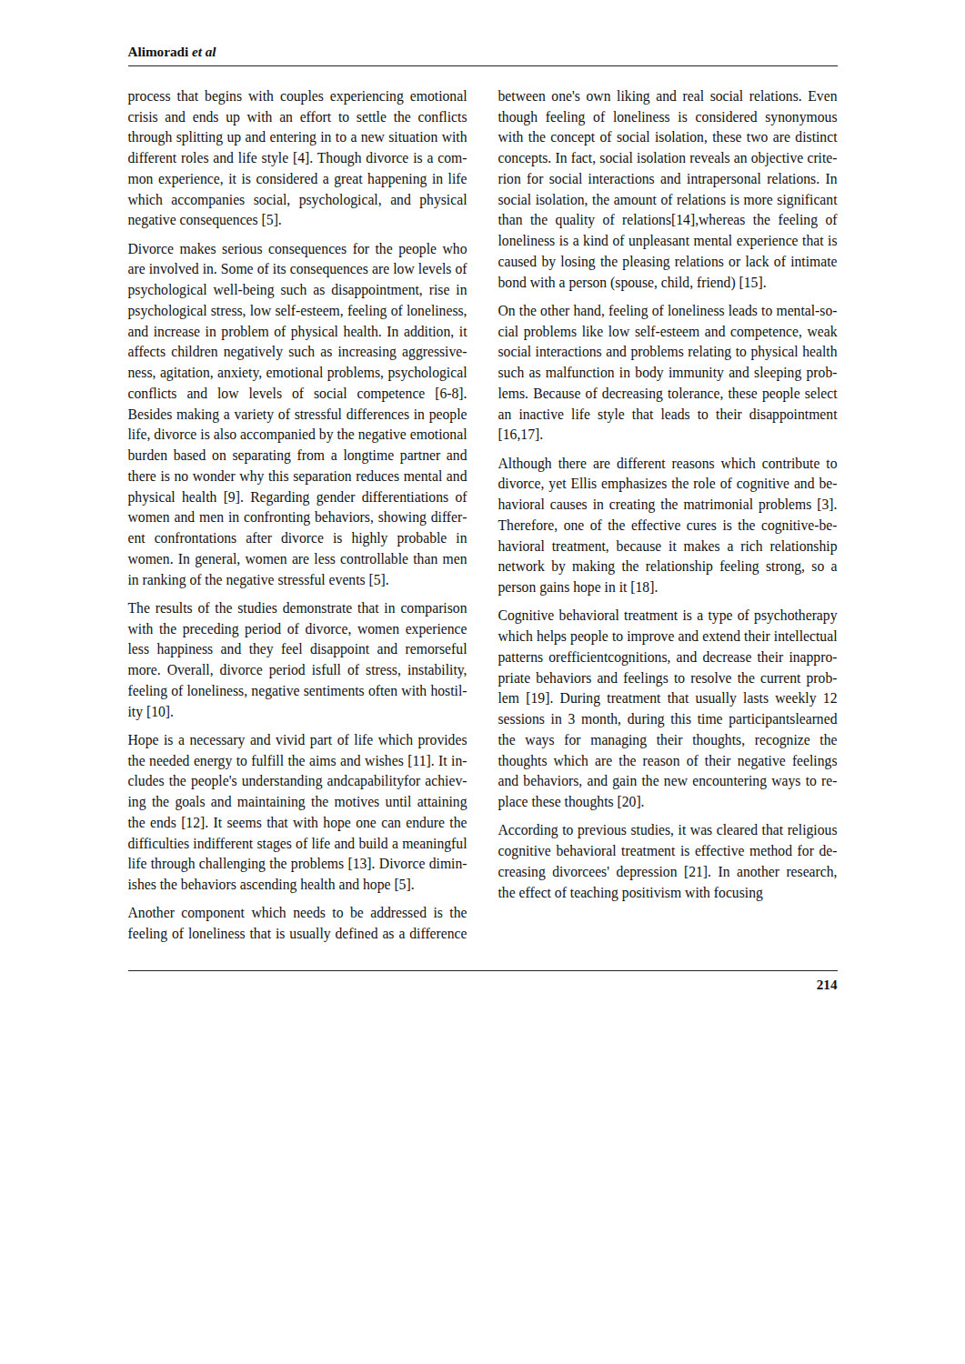Alimoradi et al
process that begins with couples experiencing emotional crisis and ends up with an effort to settle the conflicts through splitting up and entering in to a new situation with different roles and life style [4]. Though divorce is a common experience, it is considered a great happening in life which accompanies social, psychological, and physical negative consequences [5].
Divorce makes serious consequences for the people who are involved in. Some of its consequences are low levels of psychological well-being such as disappointment, rise in psychological stress, low self-esteem, feeling of loneliness, and increase in problem of physical health. In addition, it affects children negatively such as increasing aggressiveness, agitation, anxiety, emotional problems, psychological conflicts and low levels of social competence [6-8]. Besides making a variety of stressful differences in people life, divorce is also accompanied by the negative emotional burden based on separating from a longtime partner and there is no wonder why this separation reduces mental and physical health [9]. Regarding gender differentiations of women and men in confronting behaviors, showing different confrontations after divorce is highly probable in women. In general, women are less controllable than men in ranking of the negative stressful events [5].
The results of the studies demonstrate that in comparison with the preceding period of divorce, women experience less happiness and they feel disappoint and remorseful more. Overall, divorce period isfull of stress, instability, feeling of loneliness, negative sentiments often with hostility [10].
Hope is a necessary and vivid part of life which provides the needed energy to fulfill the aims and wishes [11]. It includes the people's understanding andcapabilityfor achieving the goals and maintaining the motives until attaining the ends [12]. It seems that with hope one can endure the difficulties indifferent stages of life and build a meaningful life through challenging the problems [13]. Divorce diminishes the behaviors ascending health and hope [5].
Another component which needs to be addressed is the feeling of loneliness that is usually defined as a difference between one's own liking and real social relations. Even though feeling of loneliness is considered synonymous with the concept of social isolation, these two are distinct concepts. In fact, social isolation reveals an objective criterion for social interactions and intrapersonal relations. In social isolation, the amount of relations is more significant than the quality of relations[14],whereas the feeling of loneliness is a kind of unpleasant mental experience that is caused by losing the pleasing relations or lack of intimate bond with a person (spouse, child, friend) [15].
On the other hand, feeling of loneliness leads to mental-social problems like low self-esteem and competence, weak social interactions and problems relating to physical health such as malfunction in body immunity and sleeping problems. Because of decreasing tolerance, these people select an inactive life style that leads to their disappointment [16,17].
Although there are different reasons which contribute to divorce, yet Ellis emphasizes the role of cognitive and behavioral causes in creating the matrimonial problems [3]. Therefore, one of the effective cures is the cognitive-behavioral treatment, because it makes a rich relationship network by making the relationship feeling strong, so a person gains hope in it [18].
Cognitive behavioral treatment is a type of psychotherapy which helps people to improve and extend their intellectual patterns orefficientcognitions, and decrease their inappropriate behaviors and feelings to resolve the current problem [19]. During treatment that usually lasts weekly 12 sessions in 3 month, during this time participantslearned the ways for managing their thoughts, recognize the thoughts which are the reason of their negative feelings and behaviors, and gain the new encountering ways to replace these thoughts [20].
According to previous studies, it was cleared that religious cognitive behavioral treatment is effective method for decreasing divorcees' depression [21]. In another research, the effect of teaching positivism with focusing
214